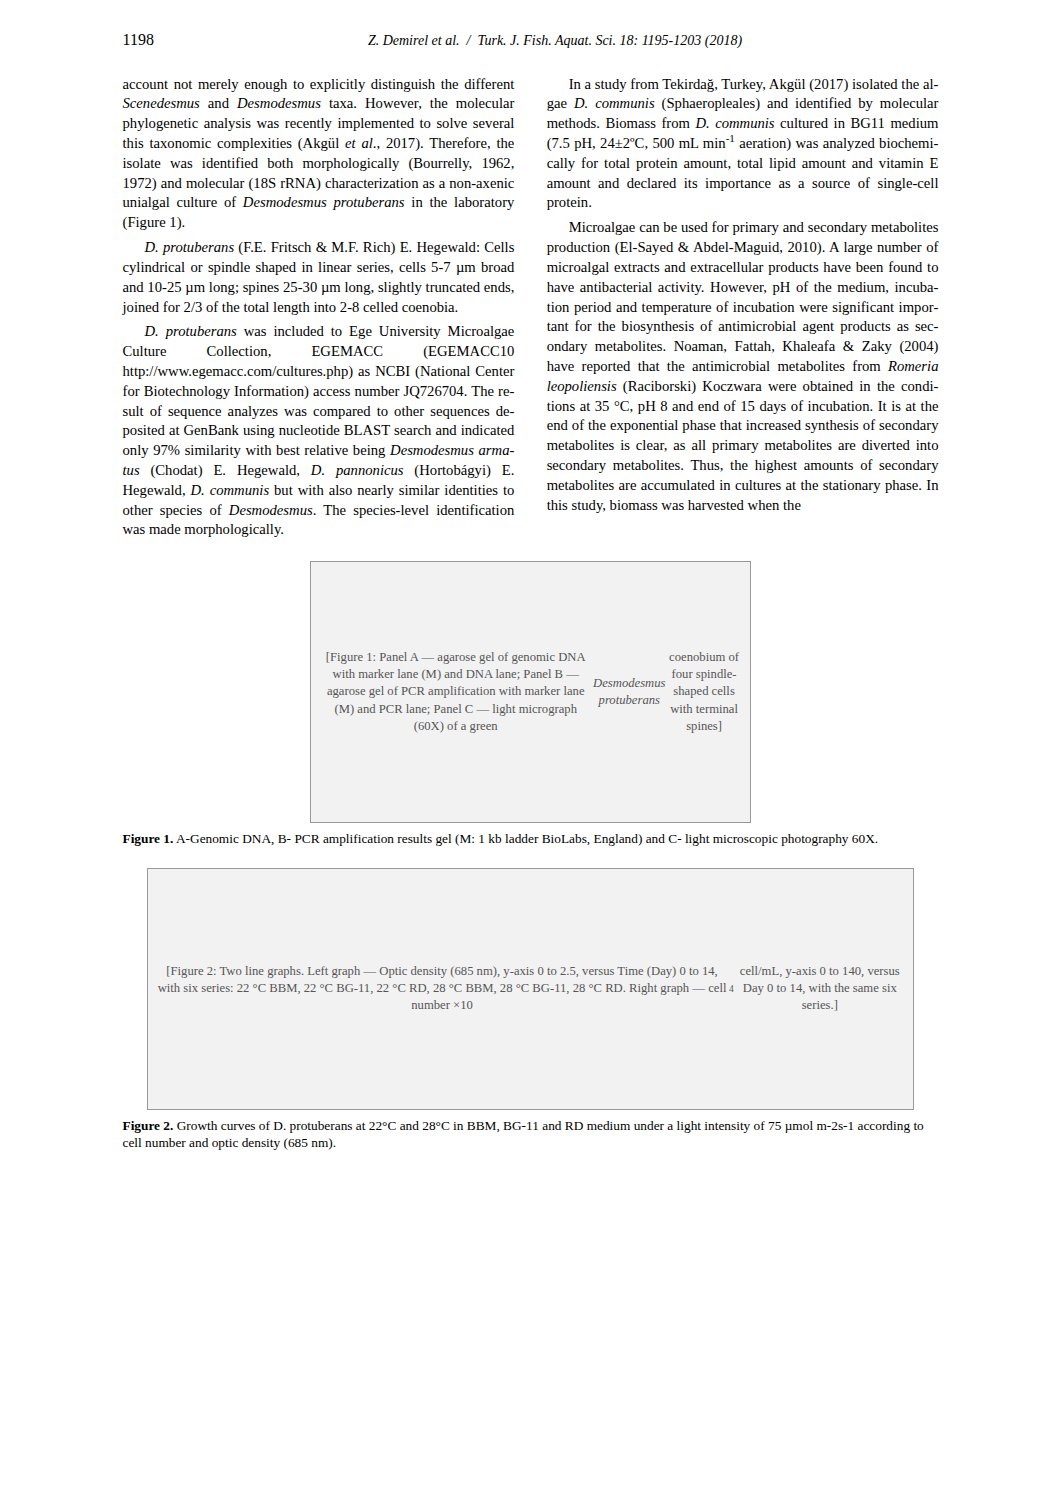1198 Z. Demirel et al. / Turk. J. Fish. Aquat. Sci. 18: 1195-1203 (2018)
account not merely enough to explicitly distinguish the different Scenedesmus and Desmodesmus taxa. However, the molecular phylogenetic analysis was recently implemented to solve several this taxonomic complexities (Akgül et al., 2017). Therefore, the isolate was identified both morphologically (Bourrelly, 1962, 1972) and molecular (18S rRNA) characterization as a non-axenic unialgal culture of Desmodesmus protuberans in the laboratory (Figure 1).
D. protuberans (F.E. Fritsch & M.F. Rich) E. Hegewald: Cells cylindrical or spindle shaped in linear series, cells 5-7 µm broad and 10-25 µm long; spines 25-30 µm long, slightly truncated ends, joined for 2/3 of the total length into 2-8 celled coenobia.
D. protuberans was included to Ege University Microalgae Culture Collection, EGEMACC (EGEMACC10 http://www.egemacc.com/cultures.php) as NCBI (National Center for Biotechnology Information) access number JQ726704. The result of sequence analyzes was compared to other sequences deposited at GenBank using nucleotide BLAST search and indicated only 97% similarity with best relative being Desmodesmus armatus (Chodat) E. Hegewald, D. pannonicus (Hortobágyi) E. Hegewald, D. communis but with also nearly similar identities to other species of Desmodesmus. The species-level identification was made morphologically.
In a study from Tekirdağ, Turkey, Akgül (2017) isolated the algae D. communis (Sphaeropleales) and identified by molecular methods. Biomass from D. communis cultured in BG11 medium (7.5 pH, 24±2ºC, 500 mL min-1 aeration) was analyzed biochemically for total protein amount, total lipid amount and vitamin E amount and declared its importance as a source of single-cell protein.
Microalgae can be used for primary and secondary metabolites production (El-Sayed & Abdel-Maguid, 2010). A large number of microalgal extracts and extracellular products have been found to have antibacterial activity. However, pH of the medium, incubation period and temperature of incubation were significant important for the biosynthesis of antimicrobial agent products as secondary metabolites. Noaman, Fattah, Khaleafa & Zaky (2004) have reported that the antimicrobial metabolites from Romeria leopoliensis (Raciborski) Koczwara were obtained in the conditions at 35 °C, pH 8 and end of 15 days of incubation. It is at the end of the exponential phase that increased synthesis of secondary metabolites is clear, as all primary metabolites are diverted into secondary metabolites. Thus, the highest amounts of secondary metabolites are accumulated in cultures at the stationary phase. In this study, biomass was harvested when the
[Figure 1: Panel A — agarose gel of genomic DNA with marker lane (M) and DNA lane; Panel B — agarose gel of PCR amplification with marker lane (M) and PCR lane; Panel C — light micrograph (60X) of a green Desmodesmus protuberans coenobium of four spindle-shaped cells with terminal spines]
Figure 1. A-Genomic DNA, B- PCR amplification results gel (M: 1 kb ladder BioLabs, England) and C- light microscopic photography 60X.
[Figure 2: Two line graphs. Left graph — Optic density (685 nm), y-axis 0 to 2.5, versus Time (Day) 0 to 14, with six series: 22 °C BBM, 22 °C BG-11, 22 °C RD, 28 °C BBM, 28 °C BG-11, 28 °C RD. Right graph — cell number ×104 cell/mL, y-axis 0 to 140, versus Day 0 to 14, with the same six series.]
Figure 2. Growth curves of D. protuberans at 22°C and 28°C in BBM, BG-11 and RD medium under a light intensity of 75 µmol m-2s-1 according to cell number and optic density (685 nm).